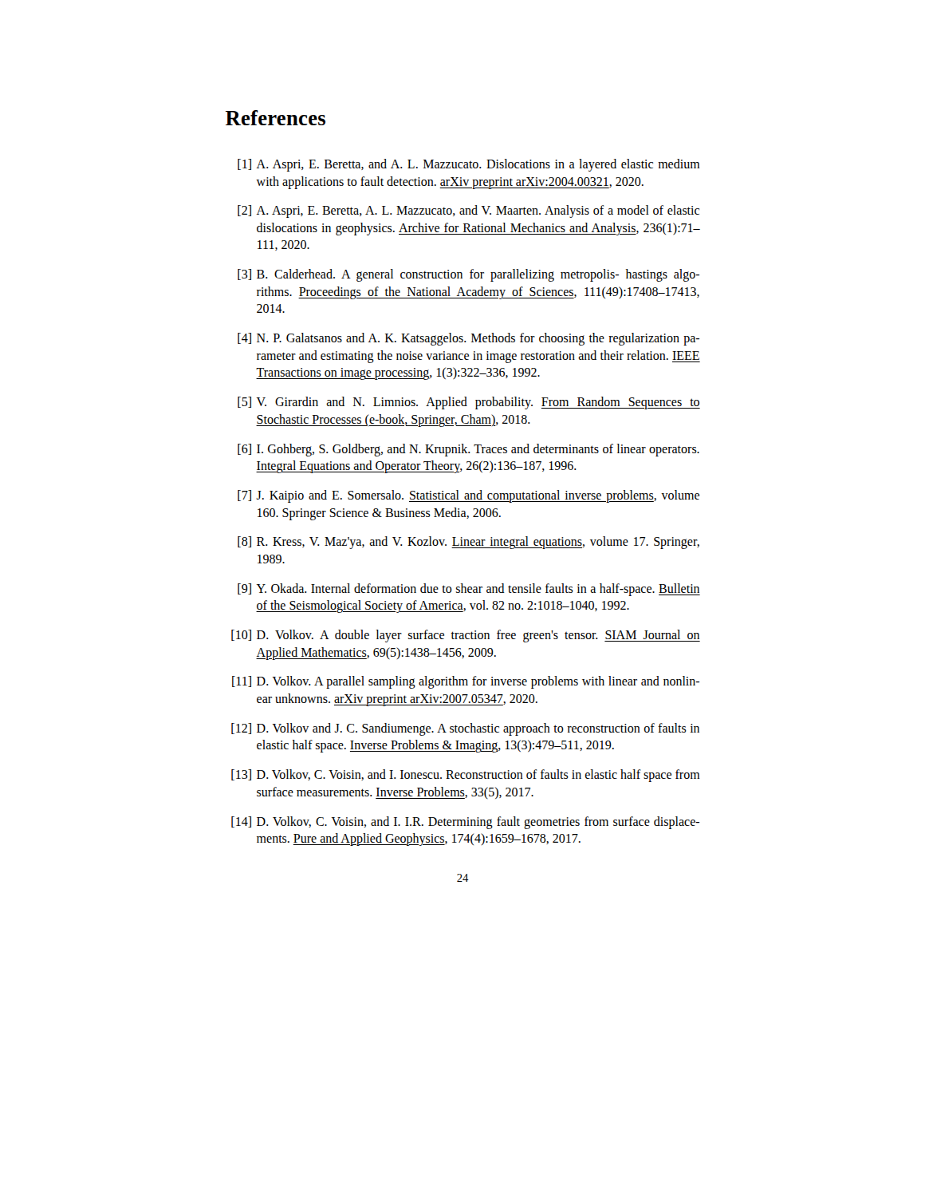References
[1] A. Aspri, E. Beretta, and A. L. Mazzucato. Dislocations in a layered elastic medium with applications to fault detection. arXiv preprint arXiv:2004.00321, 2020.
[2] A. Aspri, E. Beretta, A. L. Mazzucato, and V. Maarten. Analysis of a model of elastic dislocations in geophysics. Archive for Rational Mechanics and Analysis, 236(1):71–111, 2020.
[3] B. Calderhead. A general construction for parallelizing metropolis- hastings algorithms. Proceedings of the National Academy of Sciences, 111(49):17408–17413, 2014.
[4] N. P. Galatsanos and A. K. Katsaggelos. Methods for choosing the regularization parameter and estimating the noise variance in image restoration and their relation. IEEE Transactions on image processing, 1(3):322–336, 1992.
[5] V. Girardin and N. Limnios. Applied probability. From Random Sequences to Stochastic Processes (e-book, Springer, Cham), 2018.
[6] I. Gohberg, S. Goldberg, and N. Krupnik. Traces and determinants of linear operators. Integral Equations and Operator Theory, 26(2):136–187, 1996.
[7] J. Kaipio and E. Somersalo. Statistical and computational inverse problems, volume 160. Springer Science & Business Media, 2006.
[8] R. Kress, V. Maz'ya, and V. Kozlov. Linear integral equations, volume 17. Springer, 1989.
[9] Y. Okada. Internal deformation due to shear and tensile faults in a half-space. Bulletin of the Seismological Society of America, vol. 82 no. 2:1018–1040, 1992.
[10] D. Volkov. A double layer surface traction free green's tensor. SIAM Journal on Applied Mathematics, 69(5):1438–1456, 2009.
[11] D. Volkov. A parallel sampling algorithm for inverse problems with linear and nonlinear unknowns. arXiv preprint arXiv:2007.05347, 2020.
[12] D. Volkov and J. C. Sandiumenge. A stochastic approach to reconstruction of faults in elastic half space. Inverse Problems & Imaging, 13(3):479–511, 2019.
[13] D. Volkov, C. Voisin, and I. Ionescu. Reconstruction of faults in elastic half space from surface measurements. Inverse Problems, 33(5), 2017.
[14] D. Volkov, C. Voisin, and I. I.R. Determining fault geometries from surface displacements. Pure and Applied Geophysics, 174(4):1659–1678, 2017.
24